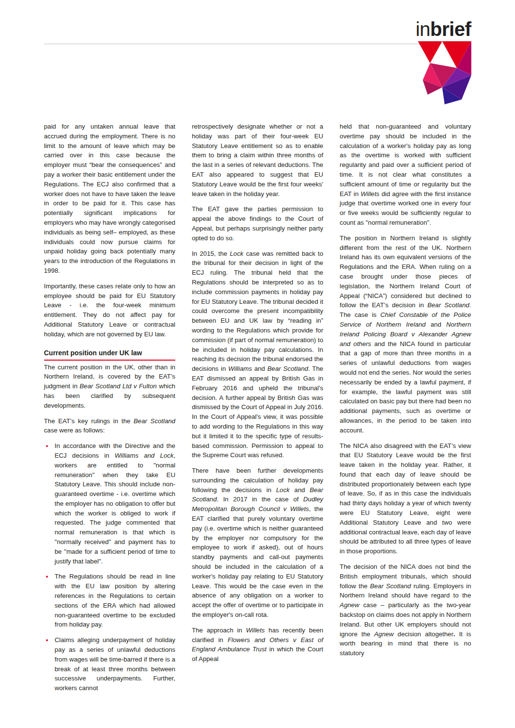in brief
paid for any untaken annual leave that accrued during the employment. There is no limit to the amount of leave which may be carried over in this case because the employer must “bear the consequences” and pay a worker their basic entitlement under the Regulations. The ECJ also confirmed that a worker does not have to have taken the leave in order to be paid for it. This case has potentially significant implications for employers who may have wrongly categorised individuals as being self– employed, as these individuals could now pursue claims for unpaid holiday going back potentially many years to the introduction of the Regulations in 1998.
Importantly, these cases relate only to how an employee should be paid for EU Statutory Leave - i.e. the four-week minimum entitlement. They do not affect pay for Additional Statutory Leave or contractual holiday, which are not governed by EU law.
Current position under UK law
The current position in the UK, other than in Northern Ireland, is covered by the EAT’s judgment in Bear Scotland Ltd v Fulton which has been clarified by subsequent developments.
The EAT’s key rulings in the Bear Scotland case were as follows:
In accordance with the Directive and the ECJ decisions in Williams and Lock, workers are entitled to "normal remuneration" when they take EU Statutory Leave. This should include non-guaranteed overtime - i.e. overtime which the employer has no obligation to offer but which the worker is obliged to work if requested. The judge commented that normal remuneration is that which is "normally received" and payment has to be "made for a sufficient period of time to justify that label".
The Regulations should be read in line with the EU law position by altering references in the Regulations to certain sections of the ERA which had allowed non-guaranteed overtime to be excluded from holiday pay.
Claims alleging underpayment of holiday pay as a series of unlawful deductions from wages will be time-barred if there is a break of at least three months between successive underpayments. Further, workers cannot
retrospectively designate whether or not a holiday was part of their four-week EU Statutory Leave entitlement so as to enable them to bring a claim within three months of the last in a series of relevant deductions. The EAT also appeared to suggest that EU Statutory Leave would be the first four weeks' leave taken in the holiday year.
The EAT gave the parties permission to appeal the above findings to the Court of Appeal, but perhaps surprisingly neither party opted to do so.
In 2015, the Lock case was remitted back to the tribunal for their decision in light of the ECJ ruling. The tribunal held that the Regulations should be interpreted so as to include commission payments in holiday pay for EU Statutory Leave. The tribunal decided it could overcome the present incompatibility between EU and UK law by “reading in” wording to the Regulations which provide for commission (if part of normal remuneration) to be included in holiday pay calculations. In reaching its decision the tribunal endorsed the decisions in Williams and Bear Scotland. The EAT dismissed an appeal by British Gas in February 2016 and upheld the tribunal's decision. A further appeal by British Gas was dismissed by the Court of Appeal in July 2016. In the Court of Appeal's view, it was possible to add wording to the Regulations in this way but it limited it to the specific type of results-based commission. Permission to appeal to the Supreme Court was refused.
There have been further developments surrounding the calculation of holiday pay following the decisions in Lock and Bear Scotland. In 2017 in the case of Dudley Metropolitan Borough Council v Willets, the EAT clarified that purely voluntary overtime pay (i.e. overtime which is neither guaranteed by the employer nor compulsory for the employee to work if asked), out of hours standby payments and call-out payments should be included in the calculation of a worker's holiday pay relating to EU Statutory Leave. This would be the case even in the absence of any obligation on a worker to accept the offer of overtime or to participate in the employer's on-call rota.
The approach in Willets has recently been clarified in Flowers and Others v East of England Ambulance Trust in which the Court of Appeal
held that non-guaranteed and voluntary overtime pay should be included in the calculation of a worker's holiday pay as long as the overtime is worked with sufficient regularity and paid over a sufficient period of time. It is not clear what constitutes a sufficient amount of time or regularity but the EAT in Willets did agree with the first instance judge that overtime worked one in every four or five weeks would be sufficiently regular to count as "normal remuneration".
The position in Northern Ireland is slightly different from the rest of the UK. Northern Ireland has its own equivalent versions of the Regulations and the ERA. When ruling on a case brought under those pieces of legislation, the Northern Ireland Court of Appeal (“NICA”) considered but declined to follow the EAT’s decision in Bear Scotland. The case is Chief Constable of the Police Service of Northern Ireland and Northern Ireland Policing Board v Alexander Agnew and others and the NICA found in particular that a gap of more than three months in a series of unlawful deductions from wages would not end the series. Nor would the series necessarily be ended by a lawful payment, if for example, the lawful payment was still calculated on basic pay but there had been no additional payments, such as overtime or allowances, in the period to be taken into account.
The NICA also disagreed with the EAT’s view that EU Statutory Leave would be the first leave taken in the holiday year. Rather, it found that each day of leave should be distributed proportionately between each type of leave. So, if as in this case the individuals had thirty days holiday a year of which twenty were EU Statutory Leave, eight were Additional Statutory Leave and two were additional contractual leave, each day of leave should be attributed to all three types of leave in those proportions.
The decision of the NICA does not bind the British employment tribunals, which should follow the Bear Scotland ruling. Employers in Northern Ireland should have regard to the Agnew case – particularly as the two-year backstop on claims does not apply in Northern Ireland. But other UK employers should not ignore the Agnew decision altogether. It is worth bearing in mind that there is no statutory